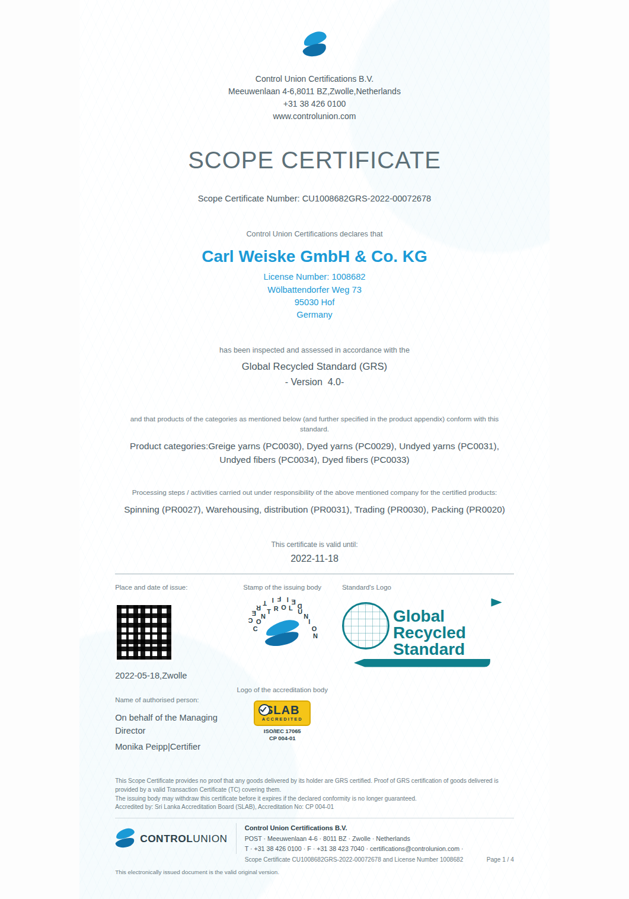Control Union Certifications B.V.
Meeuwenlaan 4-6,8011 BZ,Zwolle,Netherlands
+31 38 426 0100
www.controlunion.com
SCOPE CERTIFICATE
Scope Certificate Number: CU1008682GRS-2022-00072678
Control Union Certifications declares that
Carl Weiske GmbH & Co. KG
License Number: 1008682
Wölbattendorfer Weg 73
95030 Hof
Germany
has been inspected and assessed in accordance with the
Global Recycled Standard (GRS)
- Version 4.0-
and that products of the categories as mentioned below (and further specified in the product appendix) conform with this standard.
Product categories:Greige yarns (PC0030), Dyed yarns (PC0029), Undyed yarns (PC0031), Undyed fibers (PC0034), Dyed fibers (PC0033)
Processing steps / activities carried out under responsibility of the above mentioned company for the certified products:
Spinning (PR0027), Warehousing, distribution (PR0031), Trading (PR0030), Packing (PR0020)
This certificate is valid until:
2022-11-18
Place and date of issue:
2022-05-18,Zwolle
Name of authorised person:
On behalf of the Managing Director
Monika Peipp|Certifier
Stamp of the issuing body
C O N T R O L U N I O N C E R T I F I E D
Logo of the accreditation body
SLAB
ACCREDITED
ISO/IEC 17065
CP 004-01
Standard's Logo
Global Recycled
Standard
This Scope Certificate provides no proof that any goods delivered by its holder are GRS certified. Proof of GRS certification of goods delivered is provided by a valid Transaction Certificate (TC) covering them.
The issuing body may withdraw this certificate before it expires if the declared conformity is no longer guaranteed.
Accredited by: Sri Lanka Accreditation Board (SLAB), Accreditation No: CP 004-01
CONTROL UNION
Control Union Certifications B.V.
POST · Meeuwenlaan 4-6 · 8011 BZ · Zwolle · Netherlands
T · +31 38 426 0100 · F · +31 38 423 7040 · certifications@controlunion.com ·
Scope Certificate CU1008682GRS-2022-00072678 and License Number 1008682 Page 1 / 4
This electronically issued document is the valid original version.